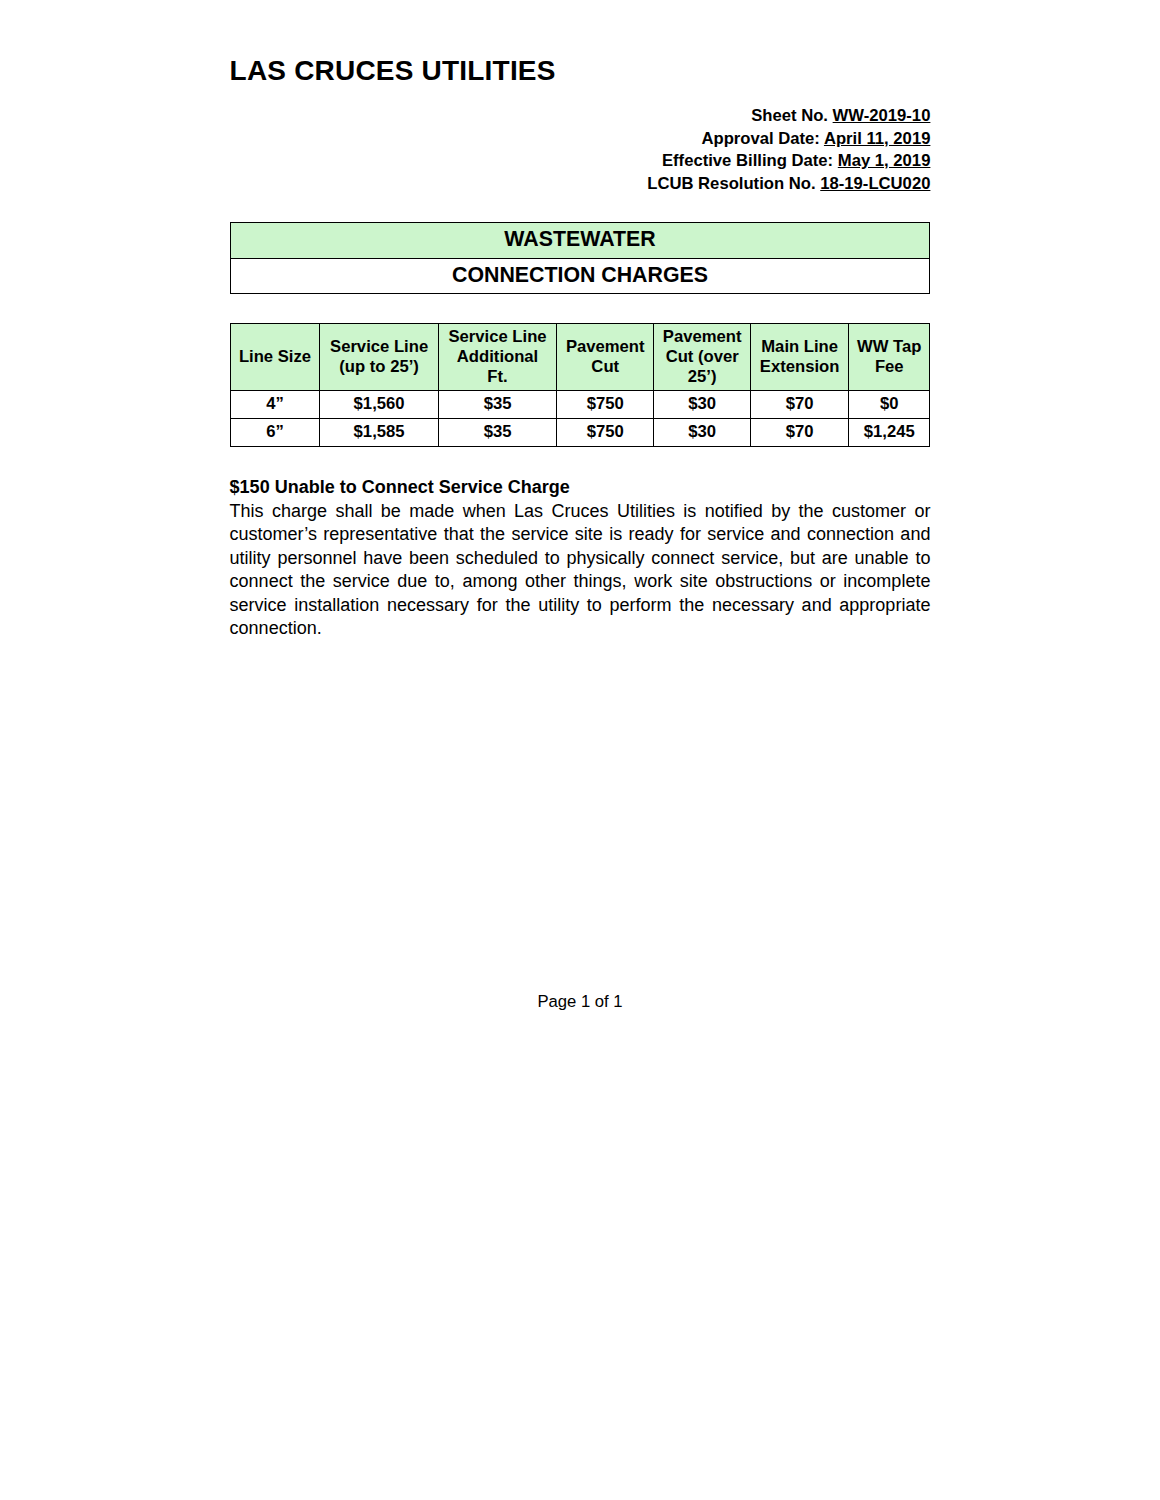LAS CRUCES UTILITIES
Sheet No. WW-2019-10
Approval Date: April 11, 2019
Effective Billing Date: May 1, 2019
LCUB Resolution No. 18-19-LCU020
| WASTEWATER |
| CONNECTION CHARGES |
| Line Size | Service Line (up to 25’) | Service Line Additional Ft. | Pavement Cut | Pavement Cut (over 25’) | Main Line Extension | WW Tap Fee |
| --- | --- | --- | --- | --- | --- | --- |
| 4” | $1,560 | $35 | $750 | $30 | $70 | $0 |
| 6” | $1,585 | $35 | $750 | $30 | $70 | $1,245 |
$150 Unable to Connect Service Charge
This charge shall be made when Las Cruces Utilities is notified by the customer or customer’s representative that the service site is ready for service and connection and utility personnel have been scheduled to physically connect service, but are unable to connect the service due to, among other things, work site obstructions or incomplete service installation necessary for the utility to perform the necessary and appropriate connection.
Page 1 of 1